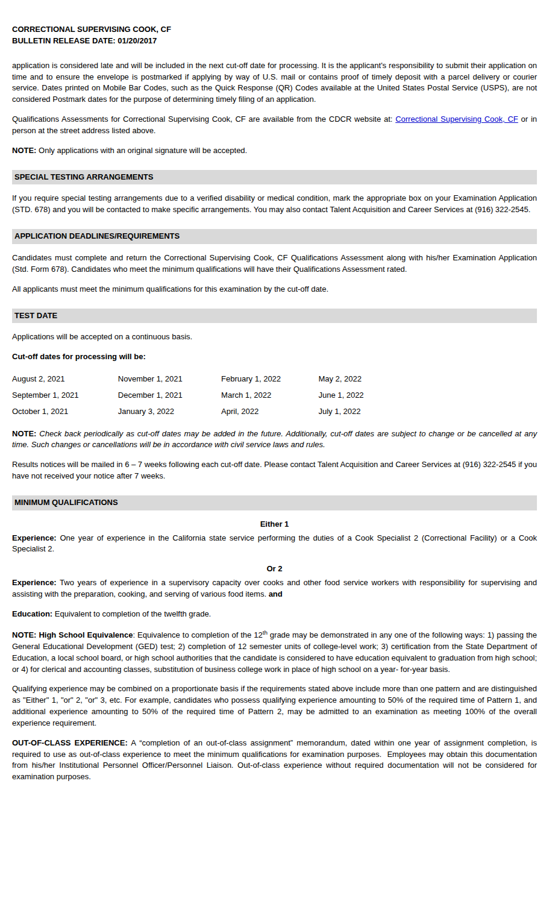CORRECTIONAL SUPERVISING COOK, CF
BULLETIN RELEASE DATE: 01/20/2017
application is considered late and will be included in the next cut-off date for processing. It is the applicant's responsibility to submit their application on time and to ensure the envelope is postmarked if applying by way of U.S. mail or contains proof of timely deposit with a parcel delivery or courier service. Dates printed on Mobile Bar Codes, such as the Quick Response (QR) Codes available at the United States Postal Service (USPS), are not considered Postmark dates for the purpose of determining timely filing of an application.
Qualifications Assessments for Correctional Supervising Cook, CF are available from the CDCR website at: Correctional Supervising Cook, CF or in person at the street address listed above.
NOTE: Only applications with an original signature will be accepted.
Special Testing Arrangements
If you require special testing arrangements due to a verified disability or medical condition, mark the appropriate box on your Examination Application (STD. 678) and you will be contacted to make specific arrangements. You may also contact Talent Acquisition and Career Services at (916) 322-2545.
Application Deadlines/Requirements
Candidates must complete and return the Correctional Supervising Cook, CF Qualifications Assessment along with his/her Examination Application (Std. Form 678). Candidates who meet the minimum qualifications will have their Qualifications Assessment rated.
All applicants must meet the minimum qualifications for this examination by the cut-off date.
Test Date
Applications will be accepted on a continuous basis.
Cut-off dates for processing will be:
| August 2, 2021 | November 1, 2021 | February 1, 2022 | May 2, 2022 |
| September 1, 2021 | December 1, 2021 | March 1, 2022 | June 1, 2022 |
| October 1, 2021 | January 3, 2022 | April, 2022 | July 1, 2022 |
NOTE: Check back periodically as cut-off dates may be added in the future. Additionally, cut-off dates are subject to change or be cancelled at any time. Such changes or cancellations will be in accordance with civil service laws and rules.
Results notices will be mailed in 6 – 7 weeks following each cut-off date. Please contact Talent Acquisition and Career Services at (916) 322-2545 if you have not received your notice after 7 weeks.
Minimum Qualifications
Either 1
Experience: One year of experience in the California state service performing the duties of a Cook Specialist 2 (Correctional Facility) or a Cook Specialist 2.
Or 2
Experience: Two years of experience in a supervisory capacity over cooks and other food service workers with responsibility for supervising and assisting with the preparation, cooking, and serving of various food items. and
Education: Equivalent to completion of the twelfth grade.
NOTE: High School Equivalence: Equivalence to completion of the 12th grade may be demonstrated in any one of the following ways: 1) passing the General Educational Development (GED) test; 2) completion of 12 semester units of college-level work; 3) certification from the State Department of Education, a local school board, or high school authorities that the candidate is considered to have education equivalent to graduation from high school; or 4) for clerical and accounting classes, substitution of business college work in place of high school on a year- for-year basis.
Qualifying experience may be combined on a proportionate basis if the requirements stated above include more than one pattern and are distinguished as "Either" 1, "or" 2, "or" 3, etc. For example, candidates who possess qualifying experience amounting to 50% of the required time of Pattern 1, and additional experience amounting to 50% of the required time of Pattern 2, may be admitted to an examination as meeting 100% of the overall experience requirement.
OUT-OF-CLASS EXPERIENCE: A “completion of an out-of-class assignment” memorandum, dated within one year of assignment completion, is required to use as out-of-class experience to meet the minimum qualifications for examination purposes. Employees may obtain this documentation from his/her Institutional Personnel Officer/Personnel Liaison. Out-of-class experience without required documentation will not be considered for examination purposes.